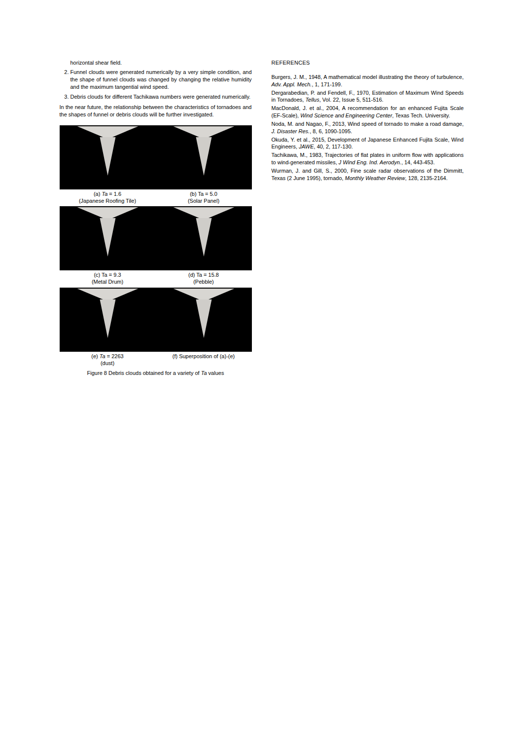horizontal shear field.
Funnel clouds were generated numerically by a very simple condition, and the shape of funnel clouds was changed by changing the relative humidity and the maximum tangential wind speed.
Debris clouds for different Tachikawa numbers were generated numerically.
In the near future, the relationship between the characteristics of tornadoes and the shapes of funnel or debris clouds will be further investigated.
(a) Ta = 1.6
(Japanese Roofing Tile)
(b) Ta = 5.0
(Solar Panel)
(c) Ta = 9.3
(Metal Drum)
(d) Ta = 15.8
(Pebble)
(e) Ta = 2263
(dust)
(f) Superposition of (a)-(e)
Figure 8 Debris clouds obtained for a variety of Ta values
REFERENCES
Burgers, J. M., 1948, A mathematical model illustrating the theory of turbulence, Adv. Appl. Mech., 1, 171-199.
Dergarabedian, P. and Fendell, F., 1970, Estimation of Maximum Wind Speeds in Tornadoes, Tellus, Vol. 22, Issue 5, 511-516.
MacDonald, J. et al., 2004, A recommendation for an enhanced Fujita Scale (EF-Scale), Wind Science and Engineering Center, Texas Tech. University.
Noda, M. and Nagao, F., 2013, Wind speed of tornado to make a road damage, J. Disaster Res., 8, 6, 1090-1095.
Okuda, Y. et al., 2015, Development of Japanese Enhanced Fujita Scale, Wind Engineers, JAWE, 40, 2, 117-130.
Tachikawa, M., 1983, Trajectories of flat plates in uniform flow with applications to wind-generated missiles, J Wind Eng. Ind. Aerodyn., 14, 443-453.
Wurman, J. and Gill, S., 2000, Fine scale radar observations of the Dimmitt, Texas (2 June 1995), tornado, Monthly Weather Review, 128, 2135-2164.